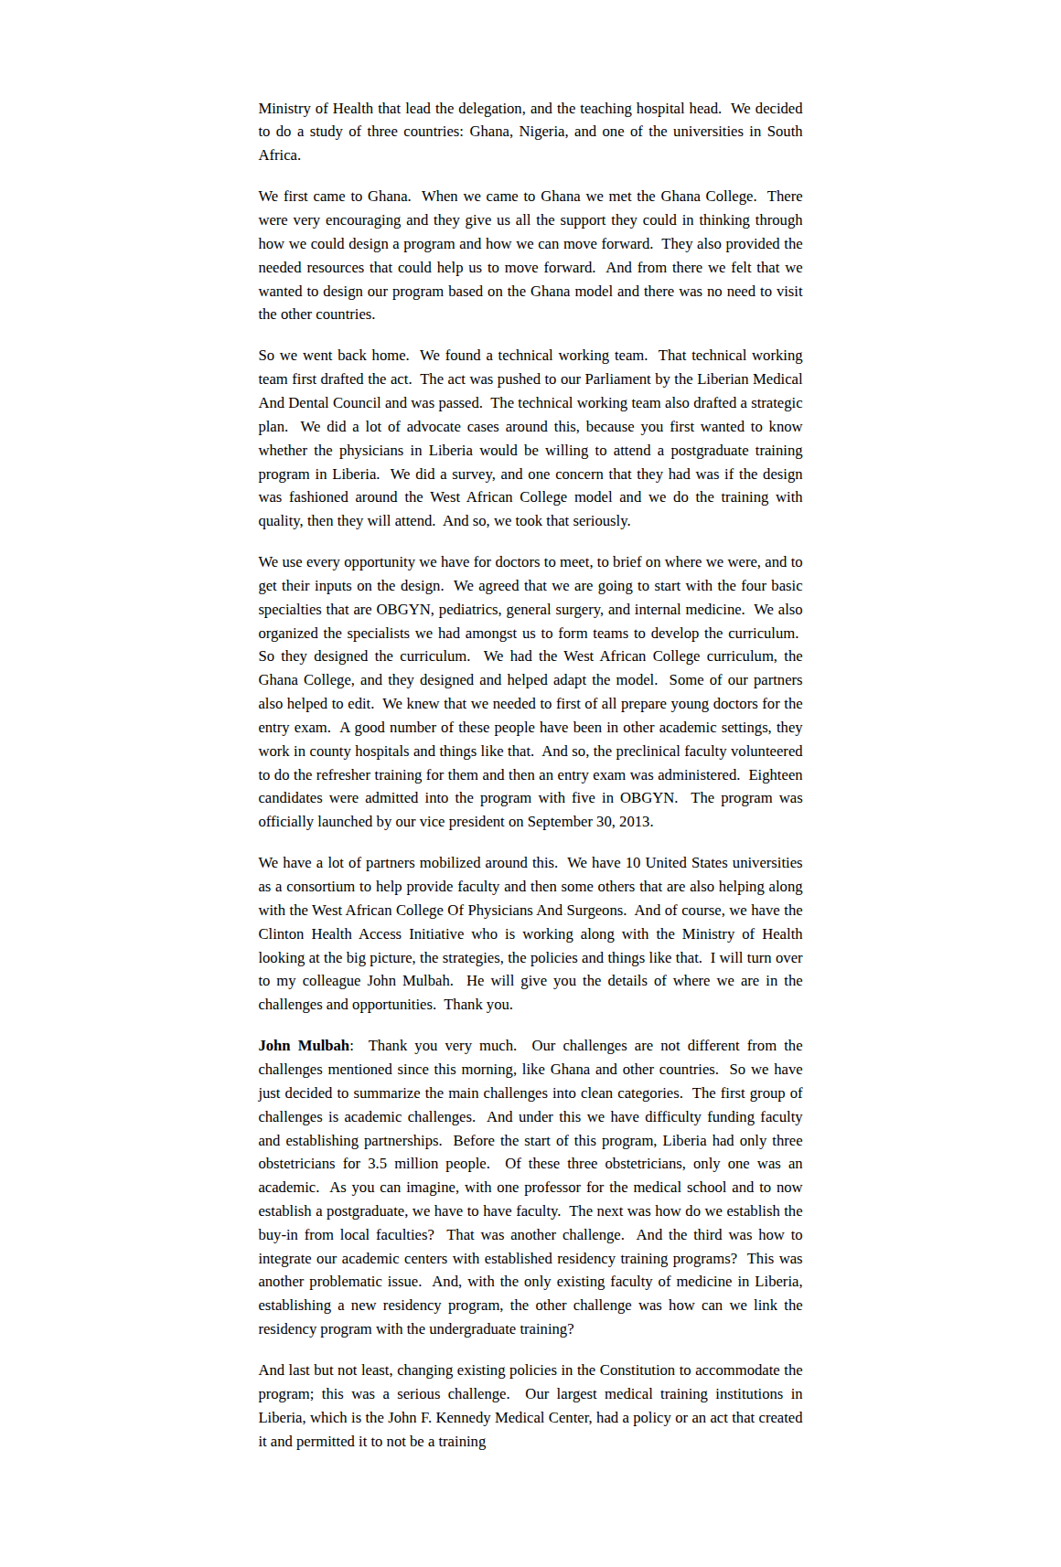Ministry of Health that lead the delegation, and the teaching hospital head. We decided to do a study of three countries: Ghana, Nigeria, and one of the universities in South Africa.
We first came to Ghana. When we came to Ghana we met the Ghana College. There were very encouraging and they give us all the support they could in thinking through how we could design a program and how we can move forward. They also provided the needed resources that could help us to move forward. And from there we felt that we wanted to design our program based on the Ghana model and there was no need to visit the other countries.
So we went back home. We found a technical working team. That technical working team first drafted the act. The act was pushed to our Parliament by the Liberian Medical And Dental Council and was passed. The technical working team also drafted a strategic plan. We did a lot of advocate cases around this, because you first wanted to know whether the physicians in Liberia would be willing to attend a postgraduate training program in Liberia. We did a survey, and one concern that they had was if the design was fashioned around the West African College model and we do the training with quality, then they will attend. And so, we took that seriously.
We use every opportunity we have for doctors to meet, to brief on where we were, and to get their inputs on the design. We agreed that we are going to start with the four basic specialties that are OBGYN, pediatrics, general surgery, and internal medicine. We also organized the specialists we had amongst us to form teams to develop the curriculum. So they designed the curriculum. We had the West African College curriculum, the Ghana College, and they designed and helped adapt the model. Some of our partners also helped to edit. We knew that we needed to first of all prepare young doctors for the entry exam. A good number of these people have been in other academic settings, they work in county hospitals and things like that. And so, the preclinical faculty volunteered to do the refresher training for them and then an entry exam was administered. Eighteen candidates were admitted into the program with five in OBGYN. The program was officially launched by our vice president on September 30, 2013.
We have a lot of partners mobilized around this. We have 10 United States universities as a consortium to help provide faculty and then some others that are also helping along with the West African College Of Physicians And Surgeons. And of course, we have the Clinton Health Access Initiative who is working along with the Ministry of Health looking at the big picture, the strategies, the policies and things like that. I will turn over to my colleague John Mulbah. He will give you the details of where we are in the challenges and opportunities. Thank you.
John Mulbah: Thank you very much. Our challenges are not different from the challenges mentioned since this morning, like Ghana and other countries. So we have just decided to summarize the main challenges into clean categories. The first group of challenges is academic challenges. And under this we have difficulty funding faculty and establishing partnerships. Before the start of this program, Liberia had only three obstetricians for 3.5 million people. Of these three obstetricians, only one was an academic. As you can imagine, with one professor for the medical school and to now establish a postgraduate, we have to have faculty. The next was how do we establish the buy-in from local faculties? That was another challenge. And the third was how to integrate our academic centers with established residency training programs? This was another problematic issue. And, with the only existing faculty of medicine in Liberia, establishing a new residency program, the other challenge was how can we link the residency program with the undergraduate training?
And last but not least, changing existing policies in the Constitution to accommodate the program; this was a serious challenge. Our largest medical training institutions in Liberia, which is the John F. Kennedy Medical Center, had a policy or an act that created it and permitted it to not be a training